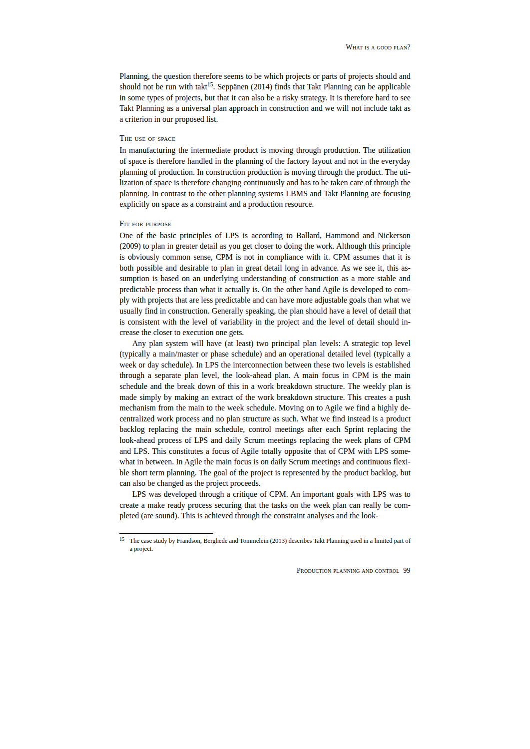What is a good plan?
Planning, the question therefore seems to be which projects or parts of projects should and should not be run with takt15. Seppänen (2014) finds that Takt Planning can be applicable in some types of projects, but that it can also be a risky strategy. It is therefore hard to see Takt Planning as a universal plan approach in construction and we will not include takt as a criterion in our proposed list.
The use of space
In manufacturing the intermediate product is moving through production. The utilization of space is therefore handled in the planning of the factory layout and not in the everyday planning of production. In construction production is moving through the product. The utilization of space is therefore changing continuously and has to be taken care of through the planning. In contrast to the other planning systems LBMS and Takt Planning are focusing explicitly on space as a constraint and a production resource.
Fit for purpose
One of the basic principles of LPS is according to Ballard, Hammond and Nickerson (2009) to plan in greater detail as you get closer to doing the work. Although this principle is obviously common sense, CPM is not in compliance with it. CPM assumes that it is both possible and desirable to plan in great detail long in advance. As we see it, this assumption is based on an underlying understanding of construction as a more stable and predictable process than what it actually is. On the other hand Agile is developed to comply with projects that are less predictable and can have more adjustable goals than what we usually find in construction. Generally speaking, the plan should have a level of detail that is consistent with the level of variability in the project and the level of detail should increase the closer to execution one gets.
Any plan system will have (at least) two principal plan levels: A strategic top level (typically a main/master or phase schedule) and an operational detailed level (typically a week or day schedule). In LPS the interconnection between these two levels is established through a separate plan level, the look-ahead plan. A main focus in CPM is the main schedule and the break down of this in a work breakdown structure. The weekly plan is made simply by making an extract of the work breakdown structure. This creates a push mechanism from the main to the week schedule. Moving on to Agile we find a highly decentralized work process and no plan structure as such. What we find instead is a product backlog replacing the main schedule, control meetings after each Sprint replacing the look-ahead process of LPS and daily Scrum meetings replacing the week plans of CPM and LPS. This constitutes a focus of Agile totally opposite that of CPM with LPS somewhat in between. In Agile the main focus is on daily Scrum meetings and continuous flexible short term planning. The goal of the project is represented by the product backlog, but can also be changed as the project proceeds.
LPS was developed through a critique of CPM. An important goals with LPS was to create a make ready process securing that the tasks on the week plan can really be completed (are sound). This is achieved through the constraint analyses and the look-
15 The case study by Frandson, Berghede and Tommelein (2013) describes Takt Planning used in a limited part of a project.
Production planning and control 99